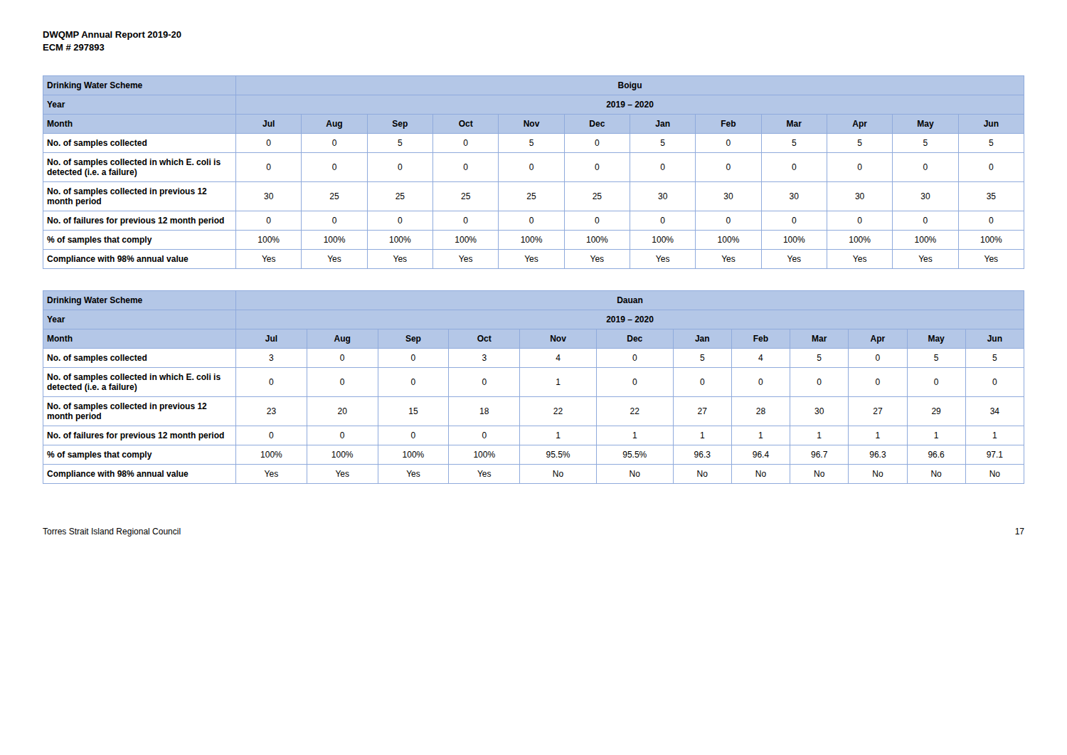DWQMP Annual Report 2019-20
ECM # 297893
| Drinking Water Scheme | Boigu |
| Year | 2019 – 2020 |
| Month | Jul | Aug | Sep | Oct | Nov | Dec | Jan | Feb | Mar | Apr | May | Jun |
| No. of samples collected | 0 | 0 | 5 | 0 | 5 | 0 | 5 | 0 | 5 | 5 | 5 | 5 |
| No. of samples collected in which E. coli is detected (i.e. a failure) | 0 | 0 | 0 | 0 | 0 | 0 | 0 | 0 | 0 | 0 | 0 | 0 |
| No. of samples collected in previous 12 month period | 30 | 25 | 25 | 25 | 25 | 25 | 30 | 30 | 30 | 30 | 30 | 35 |
| No. of failures for previous 12 month period | 0 | 0 | 0 | 0 | 0 | 0 | 0 | 0 | 0 | 0 | 0 | 0 |
| % of samples that comply | 100% | 100% | 100% | 100% | 100% | 100% | 100% | 100% | 100% | 100% | 100% | 100% |
| Compliance with 98% annual value | Yes | Yes | Yes | Yes | Yes | Yes | Yes | Yes | Yes | Yes | Yes | Yes |
| Drinking Water Scheme | Dauan |
| Year | 2019 – 2020 |
| Month | Jul | Aug | Sep | Oct | Nov | Dec | Jan | Feb | Mar | Apr | May | Jun |
| No. of samples collected | 3 | 0 | 0 | 3 | 4 | 0 | 5 | 4 | 5 | 0 | 5 | 5 |
| No. of samples collected in which E. coli is detected (i.e. a failure) | 0 | 0 | 0 | 0 | 1 | 0 | 0 | 0 | 0 | 0 | 0 | 0 |
| No. of samples collected in previous 12 month period | 23 | 20 | 15 | 18 | 22 | 22 | 27 | 28 | 30 | 27 | 29 | 34 |
| No. of failures for previous 12 month period | 0 | 0 | 0 | 0 | 1 | 1 | 1 | 1 | 1 | 1 | 1 | 1 |
| % of samples that comply | 100% | 100% | 100% | 100% | 95.5% | 95.5% | 96.3 | 96.4 | 96.7 | 96.3 | 96.6 | 97.1 |
| Compliance with 98% annual value | Yes | Yes | Yes | Yes | No | No | No | No | No | No | No | No |
Torres Strait Island Regional Council 17